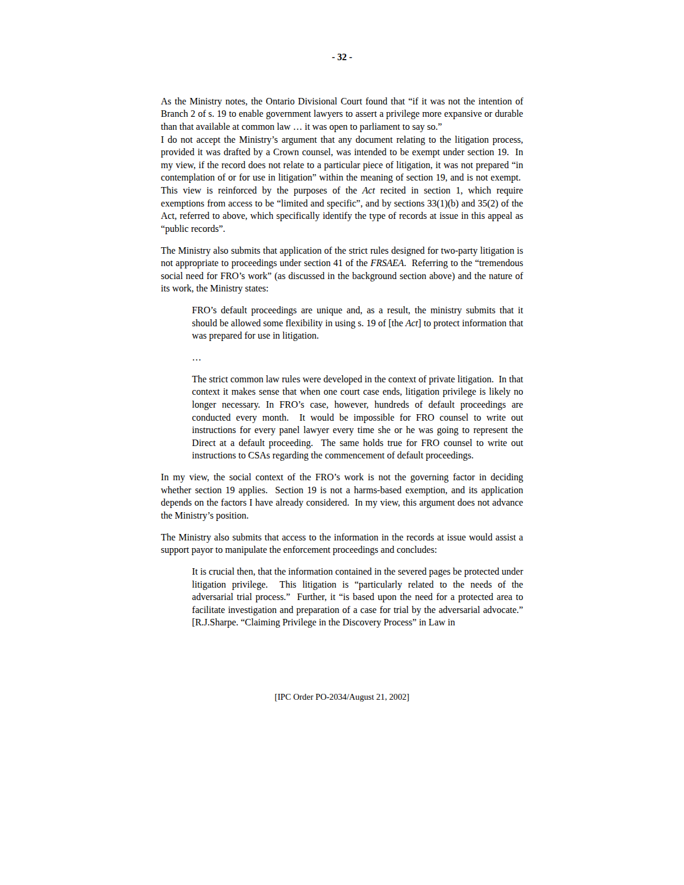- 32 -
As the Ministry notes, the Ontario Divisional Court found that “if it was not the intention of Branch 2 of s. 19 to enable government lawyers to assert a privilege more expansive or durable than that available at common law … it was open to parliament to say so.”
I do not accept the Ministry’s argument that any document relating to the litigation process, provided it was drafted by a Crown counsel, was intended to be exempt under section 19. In my view, if the record does not relate to a particular piece of litigation, it was not prepared “in contemplation of or for use in litigation” within the meaning of section 19, and is not exempt. This view is reinforced by the purposes of the Act recited in section 1, which require exemptions from access to be “limited and specific”, and by sections 33(1)(b) and 35(2) of the Act, referred to above, which specifically identify the type of records at issue in this appeal as “public records”.
The Ministry also submits that application of the strict rules designed for two-party litigation is not appropriate to proceedings under section 41 of the FRSAEA. Referring to the “tremendous social need for FRO’s work” (as discussed in the background section above) and the nature of its work, the Ministry states:
FRO’s default proceedings are unique and, as a result, the ministry submits that it should be allowed some flexibility in using s. 19 of [the Act] to protect information that was prepared for use in litigation.
…
The strict common law rules were developed in the context of private litigation. In that context it makes sense that when one court case ends, litigation privilege is likely no longer necessary. In FRO’s case, however, hundreds of default proceedings are conducted every month. It would be impossible for FRO counsel to write out instructions for every panel lawyer every time she or he was going to represent the Direct at a default proceeding. The same holds true for FRO counsel to write out instructions to CSAs regarding the commencement of default proceedings.
In my view, the social context of the FRO’s work is not the governing factor in deciding whether section 19 applies. Section 19 is not a harms-based exemption, and its application depends on the factors I have already considered. In my view, this argument does not advance the Ministry’s position.
The Ministry also submits that access to the information in the records at issue would assist a support payor to manipulate the enforcement proceedings and concludes:
It is crucial then, that the information contained in the severed pages be protected under litigation privilege. This litigation is “particularly related to the needs of the adversarial trial process.” Further, it “is based upon the need for a protected area to facilitate investigation and preparation of a case for trial by the adversarial advocate.” [R.J.Sharpe. “Claiming Privilege in the Discovery Process” in Law in
[IPC Order PO-2034/August 21, 2002]